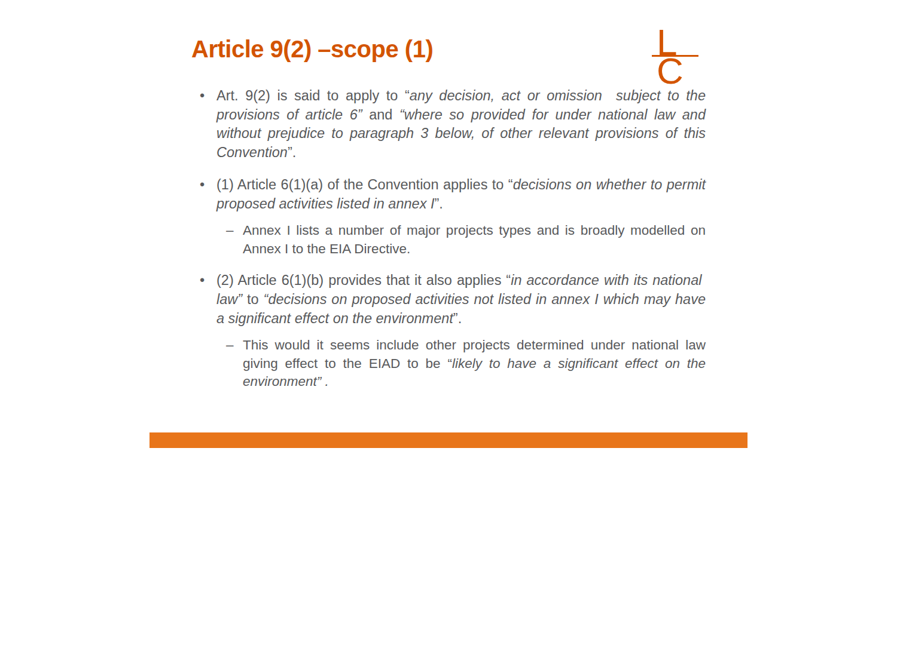L C
Article 9(2) –scope (1)
Art. 9(2) is said to apply to “any decision, act or omission subject to the provisions of article 6” and “where so provided for under national law and without prejudice to paragraph 3 below, of other relevant provisions of this Convention”.
(1) Article 6(1)(a) of the Convention applies to “decisions on whether to permit proposed activities listed in annex I”.
Annex I lists a number of major projects types and is broadly modelled on Annex I to the EIA Directive.
(2) Article 6(1)(b) provides that it also applies “in accordance with its national law” to “decisions on proposed activities not listed in annex I which may have a significant effect on the environment”.
This would it seems include other projects determined under national law giving effect to the EIAD to be “likely to have a significant effect on the environment” .